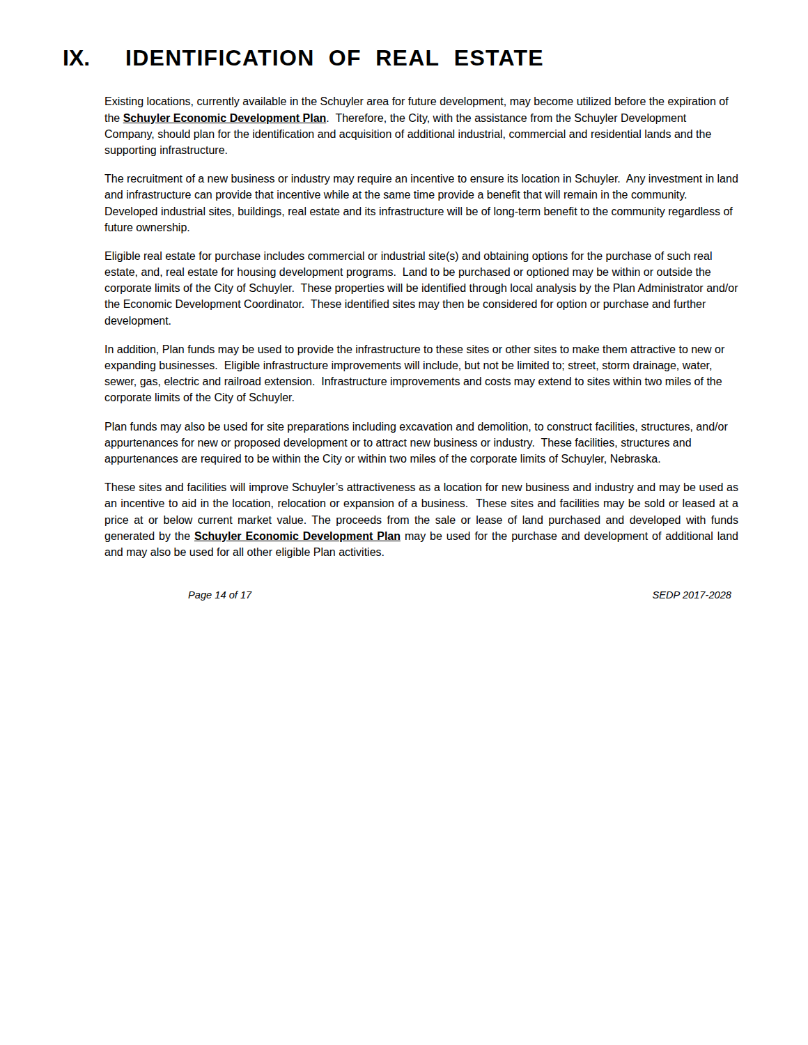IX. IDENTIFICATION OF REAL ESTATE
Existing locations, currently available in the Schuyler area for future development, may become utilized before the expiration of the Schuyler Economic Development Plan. Therefore, the City, with the assistance from the Schuyler Development Company, should plan for the identification and acquisition of additional industrial, commercial and residential lands and the supporting infrastructure.
The recruitment of a new business or industry may require an incentive to ensure its location in Schuyler. Any investment in land and infrastructure can provide that incentive while at the same time provide a benefit that will remain in the community. Developed industrial sites, buildings, real estate and its infrastructure will be of long-term benefit to the community regardless of future ownership.
Eligible real estate for purchase includes commercial or industrial site(s) and obtaining options for the purchase of such real estate, and, real estate for housing development programs. Land to be purchased or optioned may be within or outside the corporate limits of the City of Schuyler. These properties will be identified through local analysis by the Plan Administrator and/or the Economic Development Coordinator. These identified sites may then be considered for option or purchase and further development.
In addition, Plan funds may be used to provide the infrastructure to these sites or other sites to make them attractive to new or expanding businesses. Eligible infrastructure improvements will include, but not be limited to; street, storm drainage, water, sewer, gas, electric and railroad extension. Infrastructure improvements and costs may extend to sites within two miles of the corporate limits of the City of Schuyler.
Plan funds may also be used for site preparations including excavation and demolition, to construct facilities, structures, and/or appurtenances for new or proposed development or to attract new business or industry. These facilities, structures and appurtenances are required to be within the City or within two miles of the corporate limits of Schuyler, Nebraska.
These sites and facilities will improve Schuyler’s attractiveness as a location for new business and industry and may be used as an incentive to aid in the location, relocation or expansion of a business. These sites and facilities may be sold or leased at a price at or below current market value. The proceeds from the sale or lease of land purchased and developed with funds generated by the Schuyler Economic Development Plan may be used for the purchase and development of additional land and may also be used for all other eligible Plan activities.
Page 14 of 17 SEDP 2017-2028